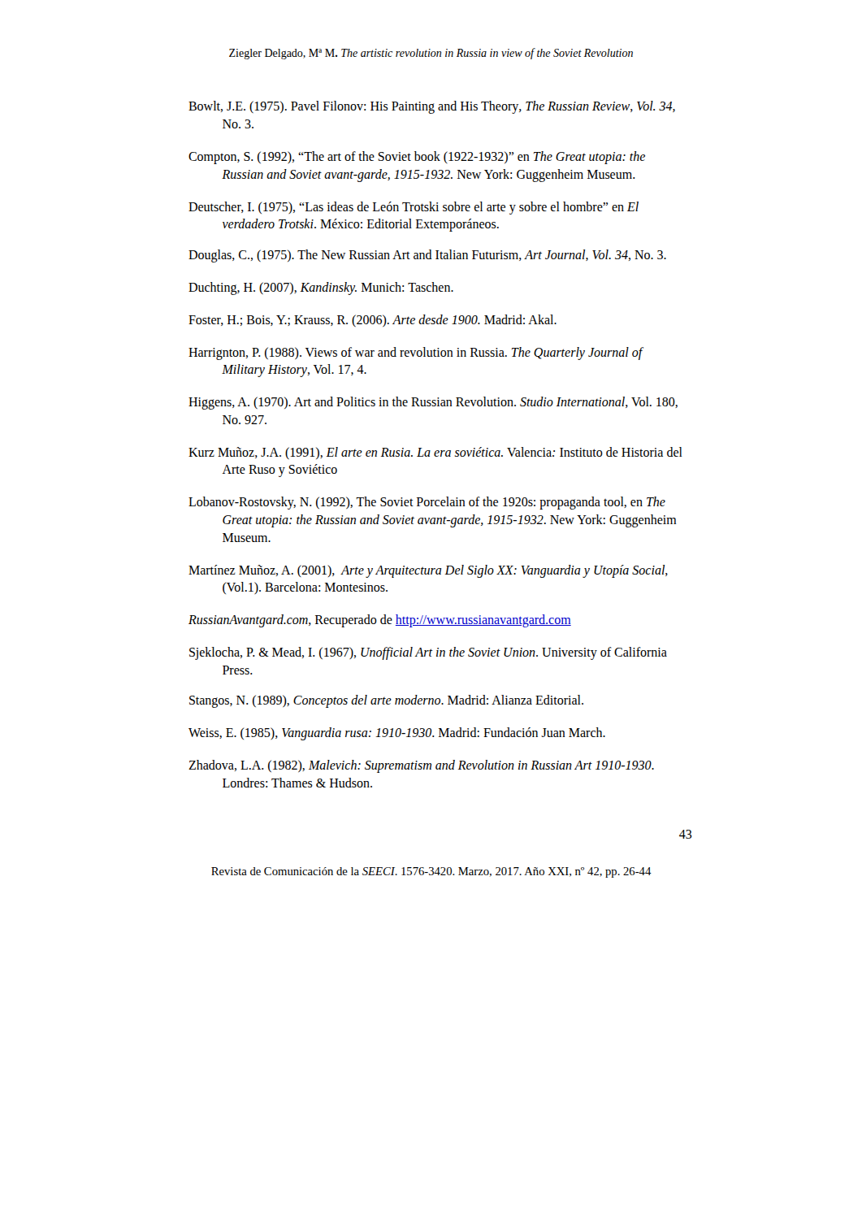Ziegler Delgado, Mª M. The artistic revolution in Russia in view of the Soviet Revolution
Bowlt, J.E. (1975). Pavel Filonov: His Painting and His Theory, The Russian Review, Vol. 34, No. 3.
Compton, S. (1992), “The art of the Soviet book (1922-1932)” en The Great utopia: the Russian and Soviet avant-garde, 1915-1932. New York: Guggenheim Museum.
Deutscher, I. (1975), “Las ideas de León Trotski sobre el arte y sobre el hombre” en El verdadero Trotski. México: Editorial Extemporáneos.
Douglas, C., (1975). The New Russian Art and Italian Futurism, Art Journal, Vol. 34, No. 3.
Duchting, H. (2007), Kandinsky. Munich: Taschen.
Foster, H.; Bois, Y.; Krauss, R. (2006). Arte desde 1900. Madrid: Akal.
Harrignton, P. (1988). Views of war and revolution in Russia. The Quarterly Journal of Military History, Vol. 17, 4.
Higgens, A. (1970). Art and Politics in the Russian Revolution. Studio International, Vol. 180, No. 927.
Kurz Muñoz, J.A. (1991), El arte en Rusia. La era soviética. Valencia: Instituto de Historia del Arte Ruso y Soviético
Lobanov-Rostovsky, N. (1992), The Soviet Porcelain of the 1920s: propaganda tool, en The Great utopia: the Russian and Soviet avant-garde, 1915-1932. New York: Guggenheim Museum.
Martínez Muñoz, A. (2001), Arte y Arquitectura Del Siglo XX: Vanguardia y Utopía Social, (Vol.1). Barcelona: Montesinos.
RussianAvantgard.com, Recuperado de http://www.russianavantgard.com
Sjeklocha, P. & Mead, I. (1967), Unofficial Art in the Soviet Union. University of California Press.
Stangos, N. (1989), Conceptos del arte moderno. Madrid: Alianza Editorial.
Weiss, E. (1985), Vanguardia rusa: 1910-1930. Madrid: Fundación Juan March.
Zhadova, L.A. (1982), Malevich: Suprematism and Revolution in Russian Art 1910-1930. Londres: Thames & Hudson.
43
Revista de Comunicación de la SEECI. 1576-3420. Marzo, 2017. Año XXI, nº 42, pp. 26-44